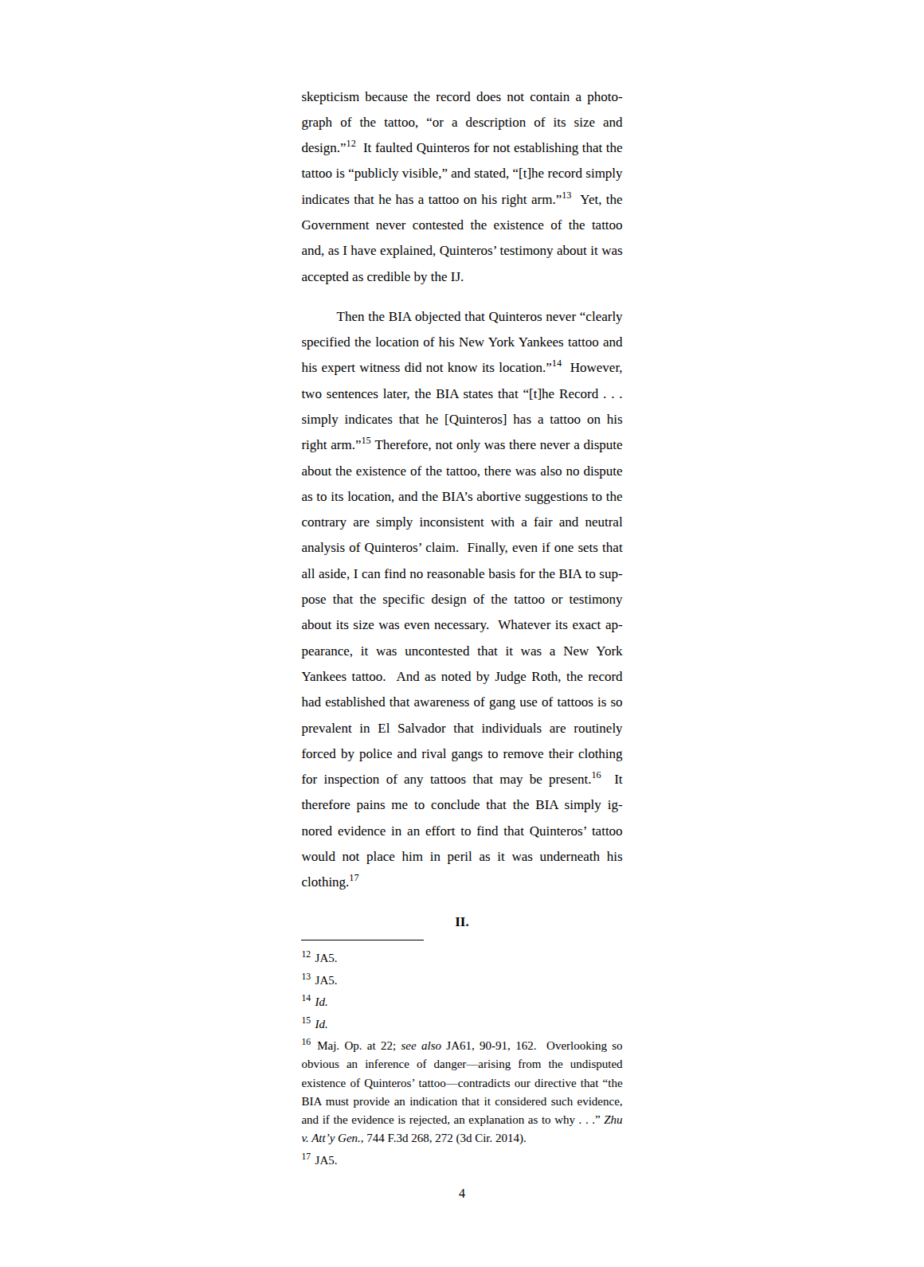skepticism because the record does not contain a photograph of the tattoo, “or a description of its size and design.”12 It faulted Quinteros for not establishing that the tattoo is “publicly visible,” and stated, “[t]he record simply indicates that he has a tattoo on his right arm.”13 Yet, the Government never contested the existence of the tattoo and, as I have explained, Quinteros’ testimony about it was accepted as credible by the IJ.
Then the BIA objected that Quinteros never “clearly specified the location of his New York Yankees tattoo and his expert witness did not know its location.”14 However, two sentences later, the BIA states that “[t]he Record . . . simply indicates that he [Quinteros] has a tattoo on his right arm.”15 Therefore, not only was there never a dispute about the existence of the tattoo, there was also no dispute as to its location, and the BIA’s abortive suggestions to the contrary are simply inconsistent with a fair and neutral analysis of Quinteros’ claim. Finally, even if one sets that all aside, I can find no reasonable basis for the BIA to suppose that the specific design of the tattoo or testimony about its size was even necessary. Whatever its exact appearance, it was uncontested that it was a New York Yankees tattoo. And as noted by Judge Roth, the record had established that awareness of gang use of tattoos is so prevalent in El Salvador that individuals are routinely forced by police and rival gangs to remove their clothing for inspection of any tattoos that may be present.16 It therefore pains me to conclude that the BIA simply ignored evidence in an effort to find that Quinteros’ tattoo would not place him in peril as it was underneath his clothing.17
II.
12 JA5.
13 JA5.
14 Id.
15 Id.
16 Maj. Op. at 22; see also JA61, 90-91, 162. Overlooking so obvious an inference of danger—arising from the undisputed existence of Quinteros’ tattoo—contradicts our directive that “the BIA must provide an indication that it considered such evidence, and if the evidence is rejected, an explanation as to why . . .” Zhu v. Att’y Gen., 744 F.3d 268, 272 (3d Cir. 2014).
17 JA5.
4